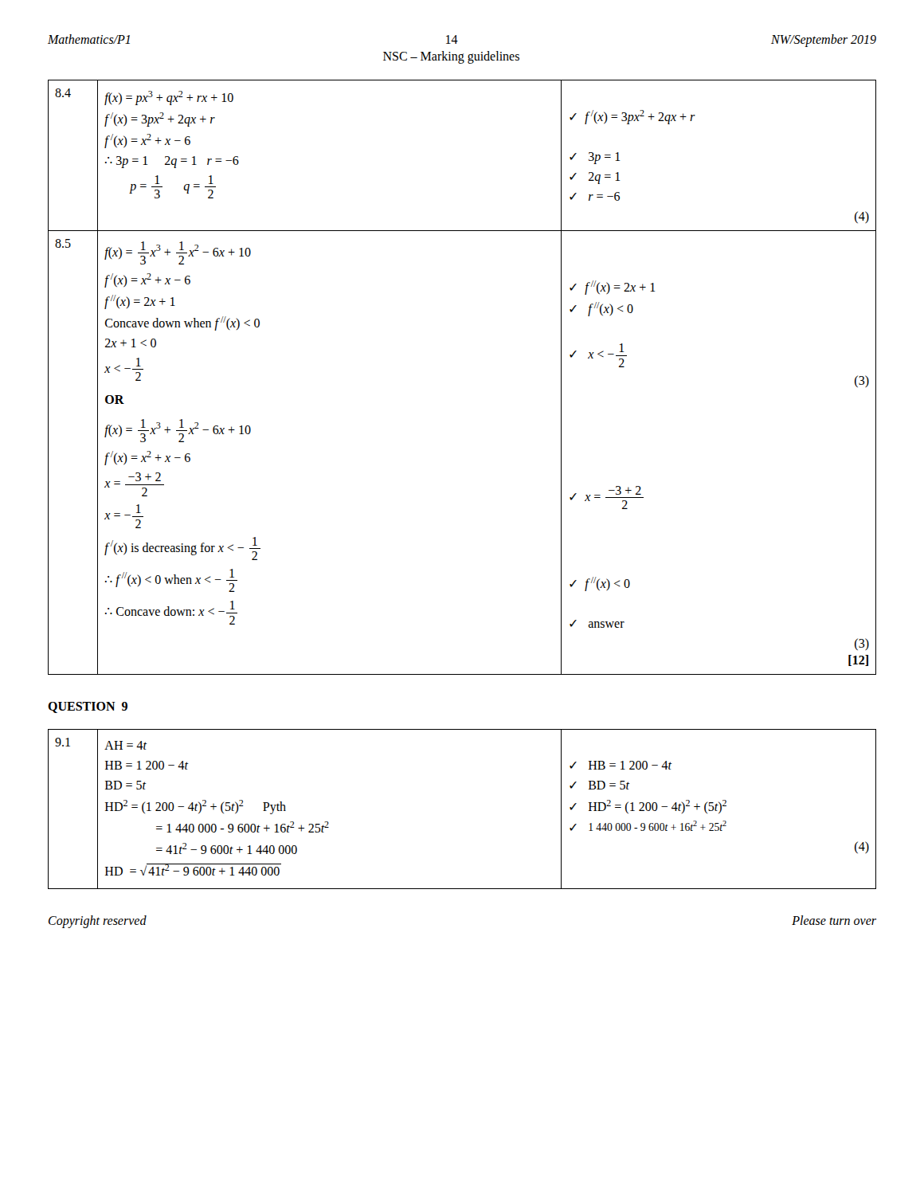Mathematics/P1
14 NSC – Marking guidelines
NW/September 2019
| 8.4 | f ( x ) = px 3 + qx 2 + rx + 10 f / ( x ) = 3 px 2 + 2 qx + r f / ( x ) = x 2 + x − 6 ∴ 3 p = 1 2 q = 1 r = −6 p = 1 3 q = 1 2 | ✓ f / ( x ) = 3 px 2 + 2 qx + r ✓ 3 p = 1 ✓ 2 q = 1 ✓ r = −6 (4) |
| 8.5 | f ( x ) = 1 3 x 3 + 1 2 x 2 − 6 x + 10 f / ( x ) = x 2 + x − 6 f // ( x ) = 2 x + 1 Concave down when f // ( x ) < 0 2 x + 1 < 0 x < − 1 2 OR f ( x ) = 1 3 x 3 + 1 2 x 2 − 6 x + 10 f / ( x ) = x 2 + x − 6 x = −3 + 2 2 x = − 1 2 f / ( x ) is decreasing for x < − 1 2 ∴ f // ( x ) < 0 when x < − 1 2 ∴ Concave down: x < − 1 2 | ✓ f // ( x ) = 2 x + 1 ✓ f // ( x ) < 0 ✓ x < − 1 2 (3) ✓ x = −3 + 2 2 ✓ f // ( x ) < 0 ✓ answer (3) [12] |
QUESTION 9
| 9.1 | AH = 4 t HB = 1 200 − 4 t BD = 5 t HD 2 = (1 200 − 4 t ) 2 + (5 t ) 2 Pyth = 1 440 000 - 9 600 t + 16 t 2 + 25 t 2 = 41 t 2 − 9 600 t + 1 440 000 HD = √ 41 t 2 − 9 600 t + 1 440 000 | ✓ HB = 1 200 − 4 t ✓ BD = 5 t ✓ HD 2 = (1 200 − 4 t ) 2 + (5 t ) 2 ✓ 1 440 000 - 9 600 t + 16 t 2 + 25 t 2 (4) |
Copyright reserved
Please turn over